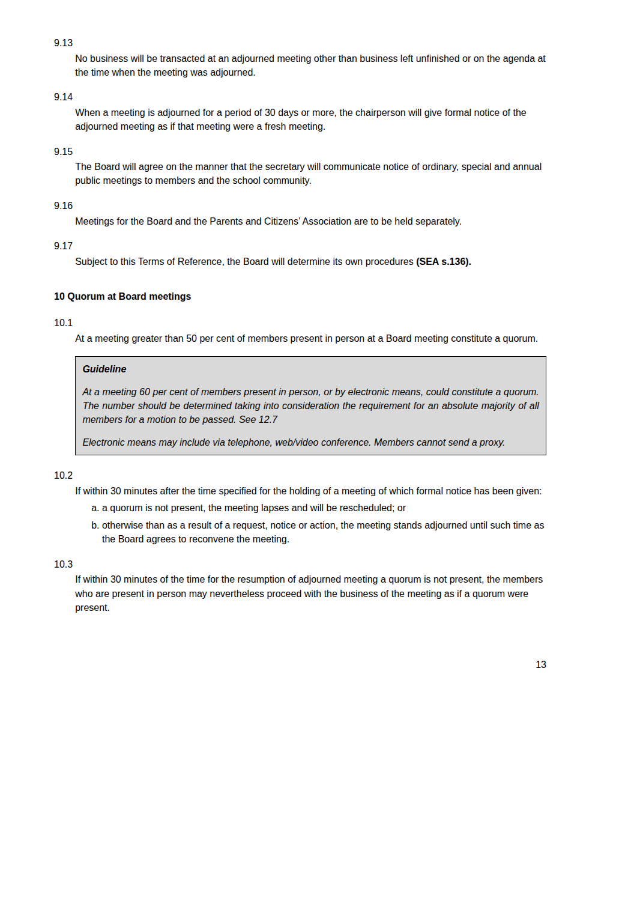9.13
No business will be transacted at an adjourned meeting other than business left unfinished or on the agenda at the time when the meeting was adjourned.
9.14
When a meeting is adjourned for a period of 30 days or more, the chairperson will give formal notice of the adjourned meeting as if that meeting were a fresh meeting.
9.15
The Board will agree on the manner that the secretary will communicate notice of ordinary, special and annual public meetings to members and the school community.
9.16
Meetings for the Board and the Parents and Citizens’ Association are to be held separately.
9.17
Subject to this Terms of Reference, the Board will determine its own procedures (SEA s.136).
10 Quorum at Board meetings
10.1
At a meeting greater than 50 per cent of members present in person at a Board meeting constitute a quorum.
Guideline
At a meeting 60 per cent of members present in person, or by electronic means, could constitute a quorum. The number should be determined taking into consideration the requirement for an absolute majority of all members for a motion to be passed. See 12.7
Electronic means may include via telephone, web/video conference. Members cannot send a proxy.
10.2
If within 30 minutes after the time specified for the holding of a meeting of which formal notice has been given:
a quorum is not present, the meeting lapses and will be rescheduled; or
otherwise than as a result of a request, notice or action, the meeting stands adjourned until such time as the Board agrees to reconvene the meeting.
10.3
If within 30 minutes of the time for the resumption of adjourned meeting a quorum is not present, the members who are present in person may nevertheless proceed with the business of the meeting as if a quorum were present.
13